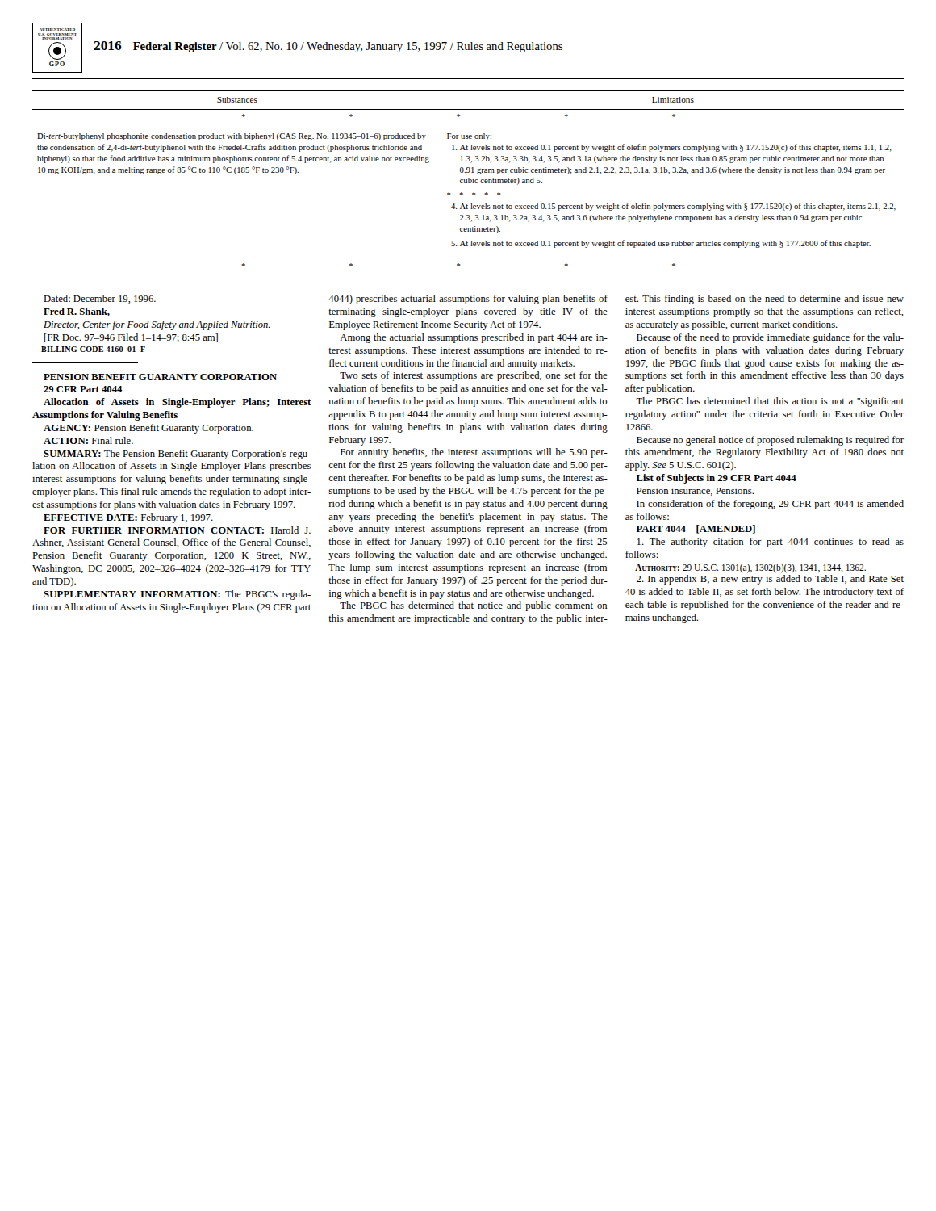AUTHENTICATED
U.S. GOVERNMENT
INFORMATION
GPO
2016 Federal Register / Vol. 62, No. 10 / Wednesday, January 15, 1997 / Rules and Regulations
| Substances | Limitations |
| --- | --- |
| * * * * * |
| Di- tert -butylphenyl phosphonite condensation product with biphenyl (CAS Reg. No. 119345–01–6) produced by the condensation of 2,4-di- tert -butylphenol with the Friedel-Crafts addition product (phosphorus trichloride and biphenyl) so that the food additive has a minimum phosphorus content of 5.4 percent, an acid value not exceeding 10 mg KOH/gm, and a melting range of 85 °C to 110 °C (185 °F to 230 °F). | For use only: At levels not to exceed 0.1 percent by weight of olefin polymers complying with § 177.1520(c) of this chapter, items 1.1, 1.2, 1.3, 3.2b, 3.3a, 3.3b, 3.4, 3.5, and 3.1a (where the density is not less than 0.85 gram per cubic centimeter and not more than 0.91 gram per cubic centimeter); and 2.1, 2.2, 2.3, 3.1a, 3.1b, 3.2a, and 3.6 (where the density is not less than 0.94 gram per cubic centimeter) and 5. * * * * * At levels not to exceed 0.15 percent by weight of olefin polymers complying with § 177.1520(c) of this chapter, items 2.1, 2.2, 2.3, 3.1a, 3.1b, 3.2a, 3.4, 3.5, and 3.6 (where the polyethylene component has a density less than 0.94 gram per cubic centimeter). At levels not to exceed 0.1 percent by weight of repeated use rubber articles complying with § 177.2600 of this chapter. |
| * * * * * |
Dated: December 19, 1996.
Fred R. Shank,
Director, Center for Food Safety and Applied Nutrition.
[FR Doc. 97–946 Filed 1–14–97; 8:45 am]
BILLING CODE 4160–01–F
PENSION BENEFIT GUARANTY CORPORATION
29 CFR Part 4044
Allocation of Assets in Single-Employer Plans; Interest Assumptions for Valuing Benefits
AGENCY: Pension Benefit Guaranty Corporation.
ACTION: Final rule.
SUMMARY: The Pension Benefit Guaranty Corporation's regulation on Allocation of Assets in Single-Employer Plans prescribes interest assumptions for valuing benefits under terminating single-employer plans. This final rule amends the regulation to adopt interest assumptions for plans with valuation dates in February 1997.
EFFECTIVE DATE: February 1, 1997.
FOR FURTHER INFORMATION CONTACT: Harold J. Ashner, Assistant General Counsel, Office of the General Counsel, Pension Benefit Guaranty Corporation, 1200 K Street, NW., Washington, DC 20005, 202–326–4024 (202–326–4179 for TTY and TDD).
SUPPLEMENTARY INFORMATION: The PBGC's regulation on Allocation of Assets in Single-Employer Plans (29 CFR part 4044) prescribes actuarial assumptions for valuing plan benefits of terminating single-employer plans covered by title IV of the Employee Retirement Income Security Act of 1974.
Among the actuarial assumptions prescribed in part 4044 are interest assumptions. These interest assumptions are intended to reflect current conditions in the financial and annuity markets.
Two sets of interest assumptions are prescribed, one set for the valuation of benefits to be paid as annuities and one set for the valuation of benefits to be paid as lump sums. This amendment adds to appendix B to part 4044 the annuity and lump sum interest assumptions for valuing benefits in plans with valuation dates during February 1997.
For annuity benefits, the interest assumptions will be 5.90 percent for the first 25 years following the valuation date and 5.00 percent thereafter. For benefits to be paid as lump sums, the interest assumptions to be used by the PBGC will be 4.75 percent for the period during which a benefit is in pay status and 4.00 percent during any years preceding the benefit's placement in pay status. The above annuity interest assumptions represent an increase (from those in effect for January 1997) of 0.10 percent for the first 25 years following the valuation date and are otherwise unchanged. The lump sum interest assumptions represent an increase (from those in effect for January 1997) of .25 percent for the period during which a benefit is in pay status and are otherwise unchanged.
The PBGC has determined that notice and public comment on this amendment are impracticable and contrary to the public interest. This finding is based on the need to determine and issue new interest assumptions promptly so that the assumptions can reflect, as accurately as possible, current market conditions.
Because of the need to provide immediate guidance for the valuation of benefits in plans with valuation dates during February 1997, the PBGC finds that good cause exists for making the assumptions set forth in this amendment effective less than 30 days after publication.
The PBGC has determined that this action is not a ''significant regulatory action'' under the criteria set forth in Executive Order 12866.
Because no general notice of proposed rulemaking is required for this amendment, the Regulatory Flexibility Act of 1980 does not apply. See 5 U.S.C. 601(2).
List of Subjects in 29 CFR Part 4044
Pension insurance, Pensions.
In consideration of the foregoing, 29 CFR part 4044 is amended as follows:
PART 4044—[AMENDED]
1. The authority citation for part 4044 continues to read as follows:
Authority: 29 U.S.C. 1301(a), 1302(b)(3), 1341, 1344, 1362.
2. In appendix B, a new entry is added to Table I, and Rate Set 40 is added to Table II, as set forth below. The introductory text of each table is republished for the convenience of the reader and remains unchanged.